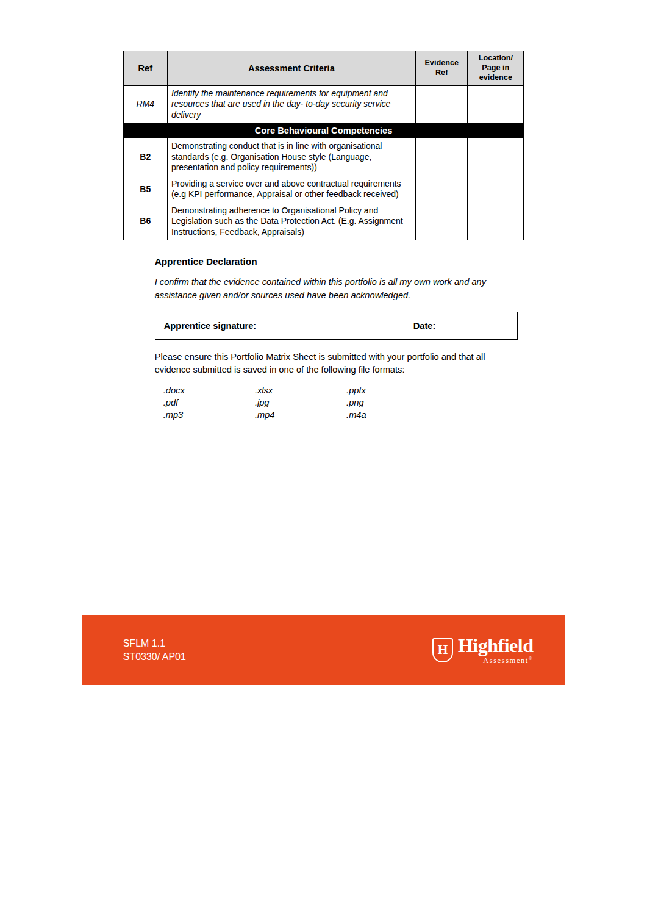| Ref | Assessment Criteria | Evidence Ref | Location/ Page in evidence |
| --- | --- | --- | --- |
| RM4 | Identify the maintenance requirements for equipment and resources that are used in the day- to-day security service delivery | | |
| Core Behavioural Competencies |
| B2 | Demonstrating conduct that is in line with organisational standards (e.g. Organisation House style (Language, presentation and policy requirements)) | | |
| B5 | Providing a service over and above contractual requirements (e.g KPI performance, Appraisal or other feedback received) | | |
| B6 | Demonstrating adherence to Organisational Policy and Legislation such as the Data Protection Act. (E.g. Assignment Instructions, Feedback, Appraisals) | | |
Apprentice Declaration
I confirm that the evidence contained within this portfolio is all my own work and any assistance given and/or sources used have been acknowledged.
Apprentice signature: Date:
Please ensure this Portfolio Matrix Sheet is submitted with your portfolio and that all evidence submitted is saved in one of the following file formats:
.docx.xlsx.pptx .pdf.jpg.png .mp3.mp4.m4a
SFLM 1.1
ST0330/ AP01
H
Highfield Assessment®